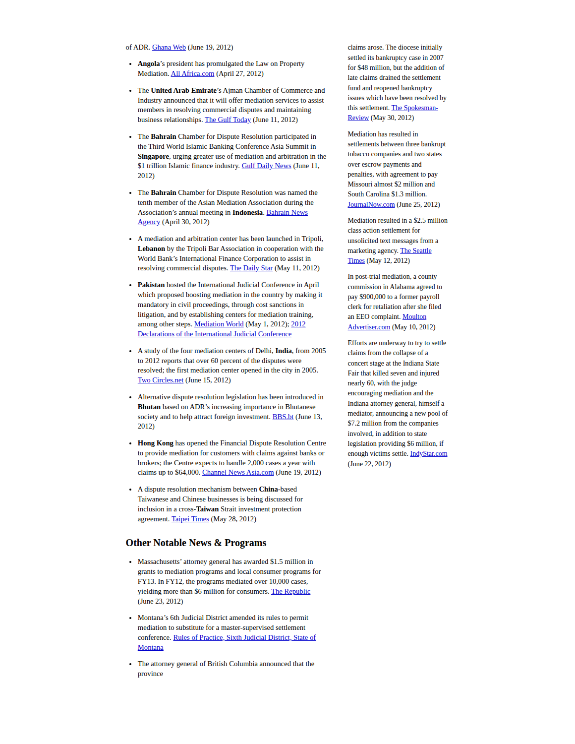of ADR. Ghana Web (June 19, 2012)
Angola’s president has promulgated the Law on Property Mediation. All Africa.com (April 27, 2012)
The United Arab Emirate’s Ajman Chamber of Commerce and Industry announced that it will offer mediation services to assist members in resolving commercial disputes and maintaining business relationships. The Gulf Today (June 11, 2012)
The Bahrain Chamber for Dispute Resolution participated in the Third World Islamic Banking Conference Asia Summit in Singapore, urging greater use of mediation and arbitration in the $1 trillion Islamic finance industry. Gulf Daily News (June 11, 2012)
The Bahrain Chamber for Dispute Resolution was named the tenth member of the Asian Mediation Association during the Association’s annual meeting in Indonesia. Bahrain News Agency (April 30, 2012)
A mediation and arbitration center has been launched in Tripoli, Lebanon by the Tripoli Bar Association in cooperation with the World Bank’s International Finance Corporation to assist in resolving commercial disputes. The Daily Star (May 11, 2012)
Pakistan hosted the International Judicial Conference in April which proposed boosting mediation in the country by making it mandatory in civil proceedings, through cost sanctions in litigation, and by establishing centers for mediation training, among other steps. Mediation World (May 1, 2012); 2012 Declarations of the International Judicial Conference
A study of the four mediation centers of Delhi, India, from 2005 to 2012 reports that over 60 percent of the disputes were resolved; the first mediation center opened in the city in 2005. Two Circles.net (June 15, 2012)
Alternative dispute resolution legislation has been introduced in Bhutan based on ADR’s increasing importance in Bhutanese society and to help attract foreign investment. BBS.bt (June 13, 2012)
Hong Kong has opened the Financial Dispute Resolution Centre to provide mediation for customers with claims against banks or brokers; the Centre expects to handle 2,000 cases a year with claims up to $64,000. Channel News Asia.com (June 19, 2012)
A dispute resolution mechanism between China-based Taiwanese and Chinese businesses is being discussed for inclusion in a cross-Taiwan Strait investment protection agreement. Taipei Times (May 28, 2012)
Other Notable News & Programs
Massachusetts’ attorney general has awarded $1.5 million in grants to mediation programs and local consumer programs for FY13. In FY12, the programs mediated over 10,000 cases, yielding more than $6 million for consumers. The Republic (June 23, 2012)
Montana’s 6th Judicial District amended its rules to permit mediation to substitute for a master-supervised settlement conference. Rules of Practice, Sixth Judicial District, State of Montana
The attorney general of British Columbia announced that the province
claims arose. The diocese initially settled its bankruptcy case in 2007 for $48 million, but the addition of late claims drained the settlement fund and reopened bankruptcy issues which have been resolved by this settlement. The Spokesman-Review (May 30, 2012)
Mediation has resulted in settlements between three bankrupt tobacco companies and two states over escrow payments and penalties, with agreement to pay Missouri almost $2 million and South Carolina $1.3 million. JournalNow.com (June 25, 2012)
Mediation resulted in a $2.5 million class action settlement for unsolicited text messages from a marketing agency. The Seattle Times (May 12, 2012)
In post-trial mediation, a county commission in Alabama agreed to pay $900,000 to a former payroll clerk for retaliation after she filed an EEO complaint. Moulton Advertiser.com (May 10, 2012)
Efforts are underway to try to settle claims from the collapse of a concert stage at the Indiana State Fair that killed seven and injured nearly 60, with the judge encouraging mediation and the Indiana attorney general, himself a mediator, announcing a new pool of $7.2 million from the companies involved, in addition to state legislation providing $6 million, if enough victims settle. IndyStar.com (June 22, 2012)